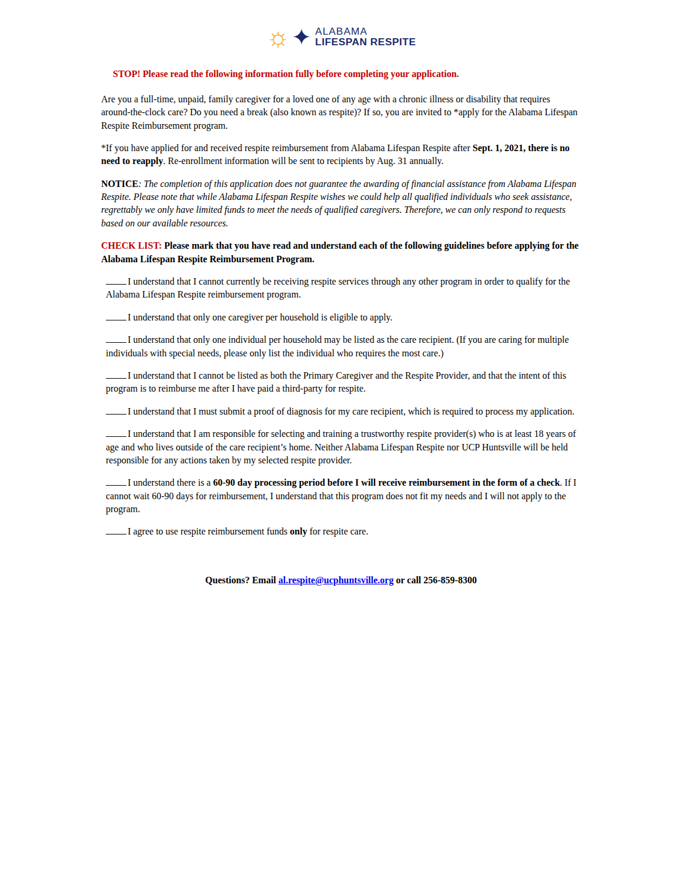☼✦
ALABAMA
LIFESPAN RESPITE
STOP! Please read the following information fully before completing your application.
Are you a full-time, unpaid, family caregiver for a loved one of any age with a chronic illness or disability that requires around-the-clock care? Do you need a break (also known as respite)? If so, you are invited to *apply for the Alabama Lifespan Respite Reimbursement program.
*If you have applied for and received respite reimbursement from Alabama Lifespan Respite after Sept. 1, 2021, there is no need to reapply. Re-enrollment information will be sent to recipients by Aug. 31 annually.
NOTICE: The completion of this application does not guarantee the awarding of financial assistance from Alabama Lifespan Respite. Please note that while Alabama Lifespan Respite wishes we could help all qualified individuals who seek assistance, regrettably we only have limited funds to meet the needs of qualified caregivers. Therefore, we can only respond to requests based on our available resources.
CHECK LIST: Please mark that you have read and understand each of the following guidelines before applying for the Alabama Lifespan Respite Reimbursement Program.
I understand that I cannot currently be receiving respite services through any other program in order to qualify for the Alabama Lifespan Respite reimbursement program.
I understand that only one caregiver per household is eligible to apply.
I understand that only one individual per household may be listed as the care recipient. (If you are caring for multiple individuals with special needs, please only list the individual who requires the most care.)
I understand that I cannot be listed as both the Primary Caregiver and the Respite Provider, and that the intent of this program is to reimburse me after I have paid a third-party for respite.
I understand that I must submit a proof of diagnosis for my care recipient, which is required to process my application.
I understand that I am responsible for selecting and training a trustworthy respite provider(s) who is at least 18 years of age and who lives outside of the care recipient’s home. Neither Alabama Lifespan Respite nor UCP Huntsville will be held responsible for any actions taken by my selected respite provider.
I understand there is a 60-90 day processing period before I will receive reimbursement in the form of a check. If I cannot wait 60-90 days for reimbursement, I understand that this program does not fit my needs and I will not apply to the program.
I agree to use respite reimbursement funds only for respite care.
Questions? Email al.respite@ucphuntsville.org or call 256-859-8300